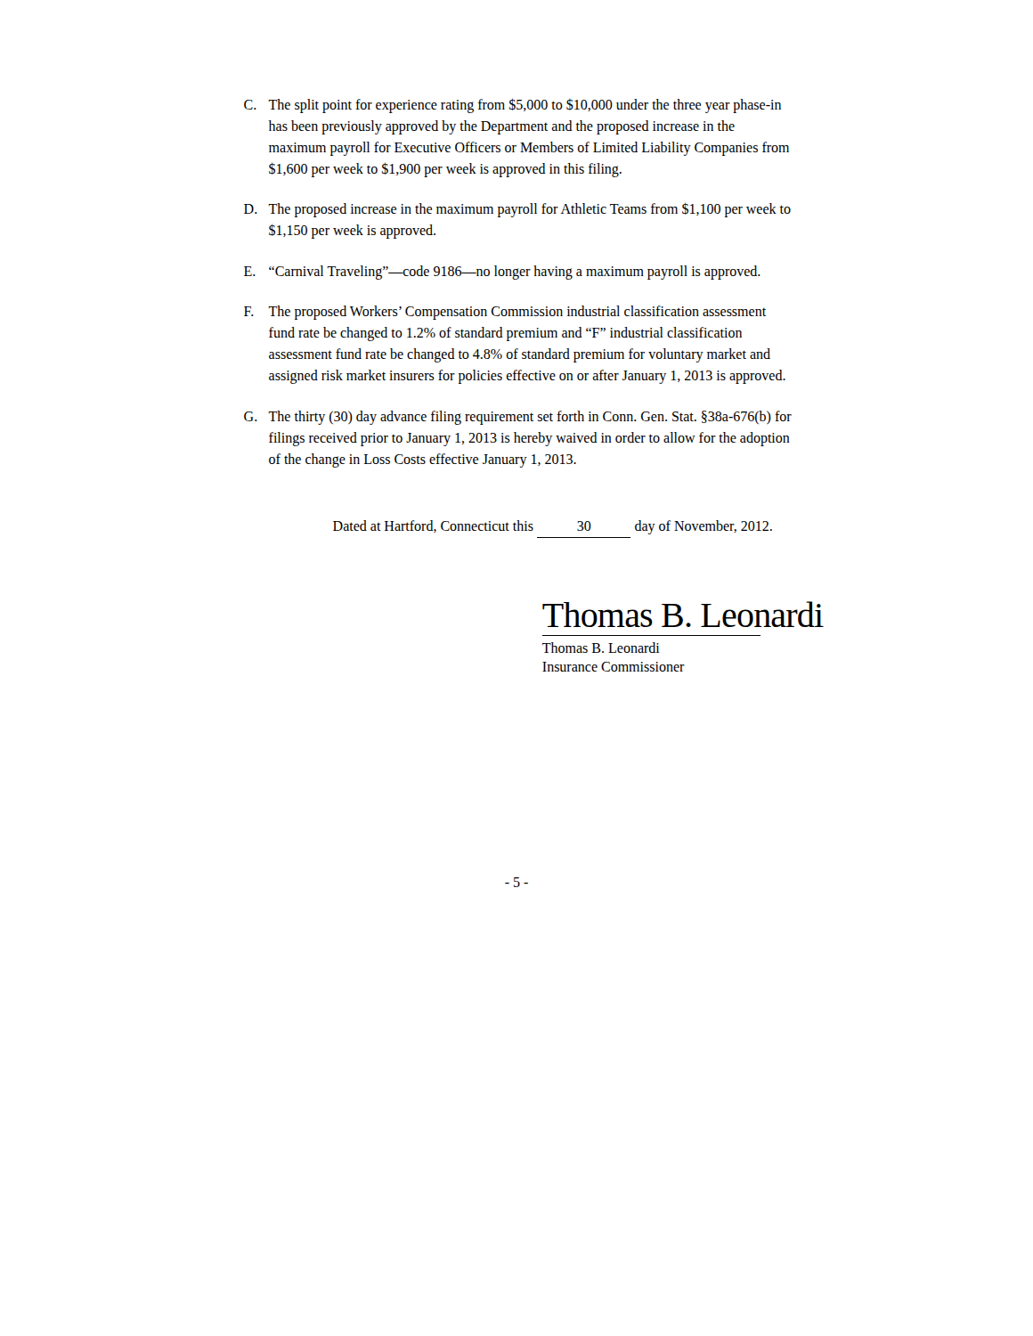C. The split point for experience rating from $5,000 to $10,000 under the three year phase-in has been previously approved by the Department and the proposed increase in the maximum payroll for Executive Officers or Members of Limited Liability Companies from $1,600 per week to $1,900 per week is approved in this filing.
D. The proposed increase in the maximum payroll for Athletic Teams from $1,100 per week to $1,150 per week is approved.
E. “Carnival Traveling”—code 9186—no longer having a maximum payroll is approved.
F. The proposed Workers’ Compensation Commission industrial classification assessment fund rate be changed to 1.2% of standard premium and “F” industrial classification assessment fund rate be changed to 4.8% of standard premium for voluntary market and assigned risk market insurers for policies effective on or after January 1, 2013 is approved.
G. The thirty (30) day advance filing requirement set forth in Conn. Gen. Stat. §38a-676(b) for filings received prior to January 1, 2013 is hereby waived in order to allow for the adoption of the change in Loss Costs effective January 1, 2013.
Dated at Hartford, Connecticut this 30 day of November, 2012.
Thomas B. Leonardi
Thomas B. Leonardi
Insurance Commissioner
- 5 -